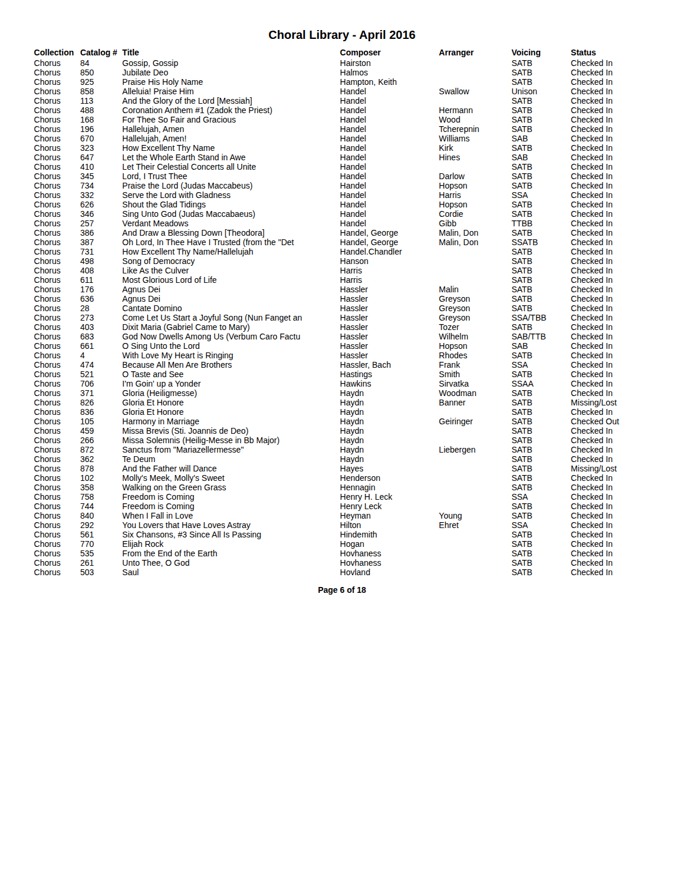Choral Library - April 2016
| Collection | Catalog # | Title | Composer | Arranger | Voicing | Status |
| --- | --- | --- | --- | --- | --- | --- |
| Chorus | 84 | Gossip, Gossip | Hairston | | SATB | Checked In |
| Chorus | 850 | Jubilate Deo | Halmos | | SATB | Checked In |
| Chorus | 925 | Praise His Holy Name | Hampton, Keith | | SATB | Checked In |
| Chorus | 858 | Alleluia! Praise Him | Handel | Swallow | Unison | Checked In |
| Chorus | 113 | And the Glory of the Lord [Messiah] | Handel | | SATB | Checked In |
| Chorus | 488 | Coronation Anthem #1 (Zadok the Priest) | Handel | Hermann | SATB | Checked In |
| Chorus | 168 | For Thee So Fair and Gracious | Handel | Wood | SATB | Checked In |
| Chorus | 196 | Hallelujah, Amen | Handel | Tcherepnin | SATB | Checked In |
| Chorus | 670 | Hallelujah, Amen! | Handel | Williams | SAB | Checked In |
| Chorus | 323 | How Excellent Thy Name | Handel | Kirk | SATB | Checked In |
| Chorus | 647 | Let the Whole Earth Stand in Awe | Handel | Hines | SAB | Checked In |
| Chorus | 410 | Let Their Celestial Concerts all Unite | Handel | | SATB | Checked In |
| Chorus | 345 | Lord, I Trust Thee | Handel | Darlow | SATB | Checked In |
| Chorus | 734 | Praise the Lord (Judas Maccabeus) | Handel | Hopson | SATB | Checked In |
| Chorus | 332 | Serve the Lord with Gladness | Handel | Harris | SSA | Checked In |
| Chorus | 626 | Shout the Glad Tidings | Handel | Hopson | SATB | Checked In |
| Chorus | 346 | Sing Unto God (Judas Maccabaeus) | Handel | Cordie | SATB | Checked In |
| Chorus | 257 | Verdant Meadows | Handel | Gibb | TTBB | Checked In |
| Chorus | 386 | And Draw a Blessing Down [Theodora] | Handel, George | Malin, Don | SATB | Checked In |
| Chorus | 387 | Oh Lord, In Thee Have I Trusted (from the "Det | Handel, George | Malin, Don | SSATB | Checked In |
| Chorus | 731 | How Excellent Thy Name/Hallelujah | Handel.Chandler | | SATB | Checked In |
| Chorus | 498 | Song of Democracy | Hanson | | SATB | Checked In |
| Chorus | 408 | Like As the Culver | Harris | | SATB | Checked In |
| Chorus | 611 | Most Glorious Lord of Life | Harris | | SATB | Checked In |
| Chorus | 176 | Agnus Dei | Hassler | Malin | SATB | Checked In |
| Chorus | 636 | Agnus Dei | Hassler | Greyson | SATB | Checked In |
| Chorus | 28 | Cantate Domino | Hassler | Greyson | SATB | Checked In |
| Chorus | 273 | Come Let Us Start a Joyful Song (Nun Fanget an | Hassler | Greyson | SSA/TBB | Checked In |
| Chorus | 403 | Dixit Maria (Gabriel Came to Mary) | Hassler | Tozer | SATB | Checked In |
| Chorus | 683 | God Now Dwells Among Us (Verbum Caro Factu | Hassler | Wilhelm | SAB/TTB | Checked In |
| Chorus | 661 | O Sing Unto the Lord | Hassler | Hopson | SAB | Checked In |
| Chorus | 4 | With Love My Heart is Ringing | Hassler | Rhodes | SATB | Checked In |
| Chorus | 474 | Because All Men Are Brothers | Hassler, Bach | Frank | SSA | Checked In |
| Chorus | 521 | O Taste and See | Hastings | Smith | SATB | Checked In |
| Chorus | 706 | I'm Goin' up a Yonder | Hawkins | Sirvatka | SSAA | Checked In |
| Chorus | 371 | Gloria (Heiligmesse) | Haydn | Woodman | SATB | Checked In |
| Chorus | 826 | Gloria Et Honore | Haydn | Banner | SATB | Missing/Lost |
| Chorus | 836 | Gloria Et Honore | Haydn | | SATB | Checked In |
| Chorus | 105 | Harmony in Marriage | Haydn | Geiringer | SATB | Checked Out |
| Chorus | 459 | Missa Brevis (Sti. Joannis de Deo) | Haydn | | SATB | Checked In |
| Chorus | 266 | Missa Solemnis (Heilig-Messe in Bb Major) | Haydn | | SATB | Checked In |
| Chorus | 872 | Sanctus from "Mariazellermesse" | Haydn | Liebergen | SATB | Checked In |
| Chorus | 362 | Te Deum | Haydn | | SATB | Checked In |
| Chorus | 878 | And the Father will Dance | Hayes | | SATB | Missing/Lost |
| Chorus | 102 | Molly's Meek, Molly's Sweet | Henderson | | SATB | Checked In |
| Chorus | 358 | Walking on the Green Grass | Hennagin | | SATB | Checked In |
| Chorus | 758 | Freedom is Coming | Henry H. Leck | | SSA | Checked In |
| Chorus | 744 | Freedom is Coming | Henry Leck | | SATB | Checked In |
| Chorus | 840 | When I Fall in Love | Heyman | Young | SATB | Checked In |
| Chorus | 292 | You Lovers that Have Loves Astray | Hilton | Ehret | SSA | Checked In |
| Chorus | 561 | Six Chansons, #3 Since All Is Passing | Hindemith | | SATB | Checked In |
| Chorus | 770 | Elijah Rock | Hogan | | SATB | Checked In |
| Chorus | 535 | From the End of the Earth | Hovhaness | | SATB | Checked In |
| Chorus | 261 | Unto Thee, O God | Hovhaness | | SATB | Checked In |
| Chorus | 503 | Saul | Hovland | | SATB | Checked In |
Page 6 of 18